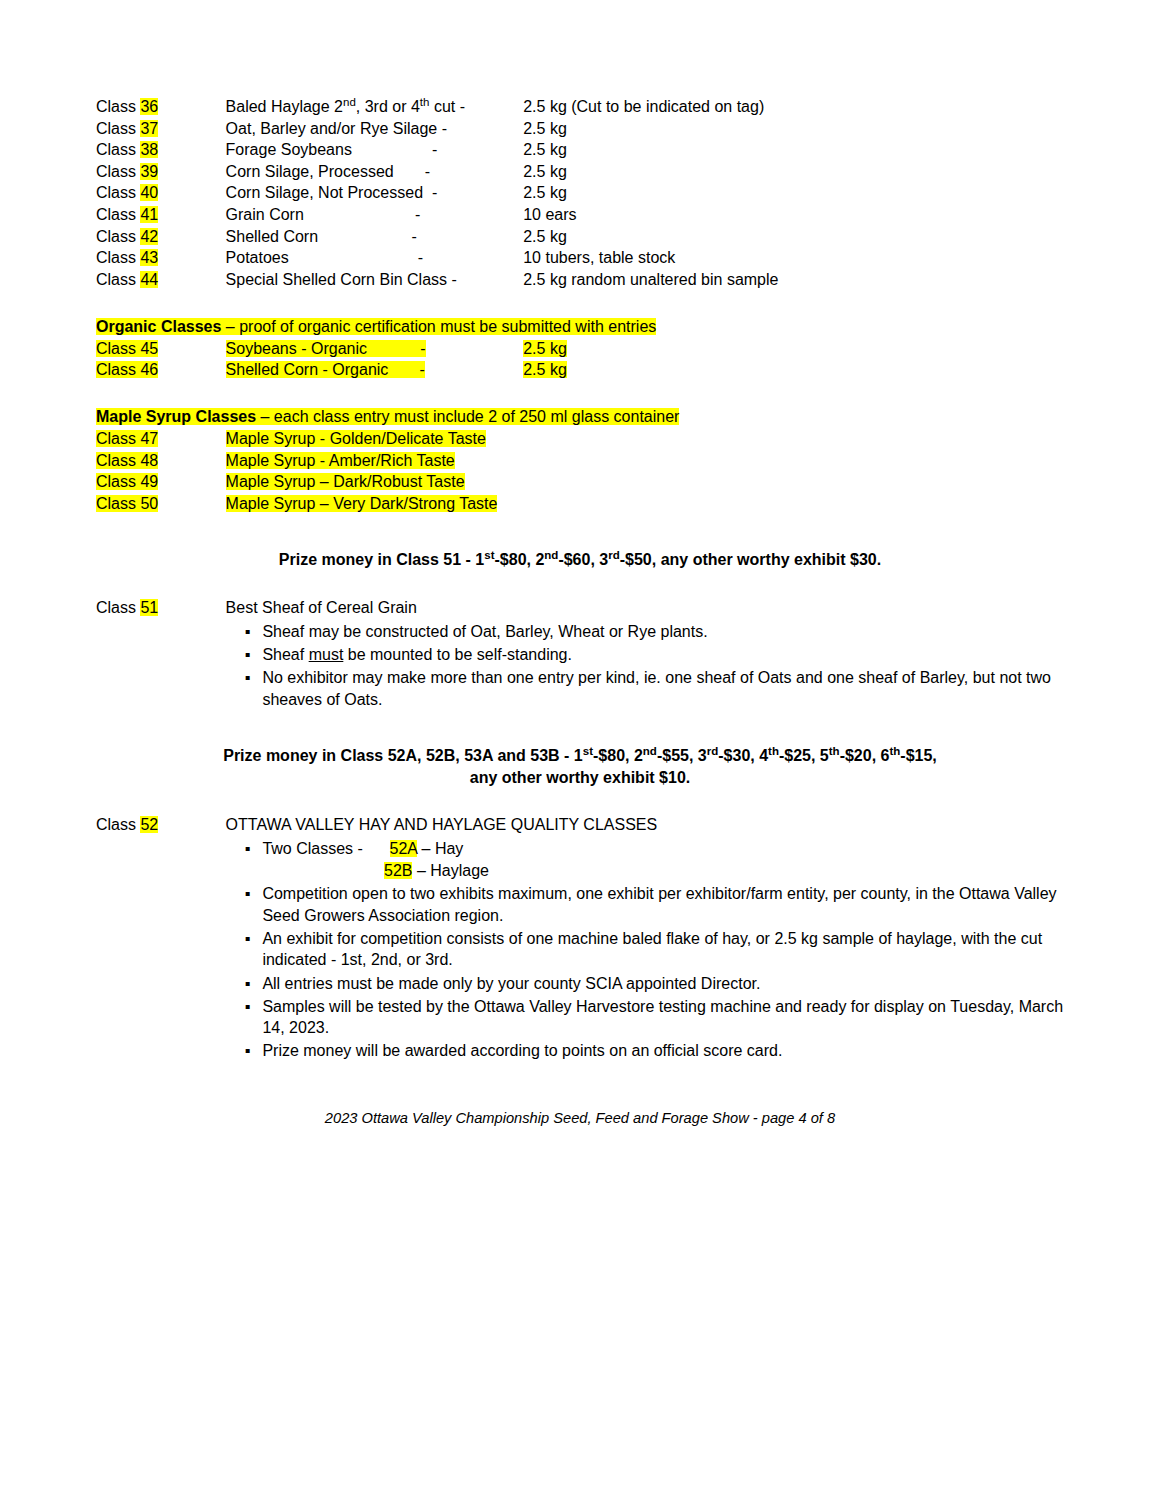| Class 36 | Baled Haylage 2 nd , 3rd or 4 th cut - | 2.5 kg (Cut to be indicated on tag) |
| Class 37 | Oat, Barley and/or Rye Silage - | 2.5 kg |
| Class 38 | Forage Soybeans - | 2.5 kg |
| Class 39 | Corn Silage, Processed - | 2.5 kg |
| Class 40 | Corn Silage, Not Processed - | 2.5 kg |
| Class 41 | Grain Corn - | 10 ears |
| Class 42 | Shelled Corn - | 2.5 kg |
| Class 43 | Potatoes - | 10 tubers, table stock |
| Class 44 | Special Shelled Corn Bin Class - | 2.5 kg random unaltered bin sample |
Organic Classes – proof of organic certification must be submitted with entries
| Class 45 | Soybeans - Organic - | 2.5 kg |
| Class 46 | Shelled Corn - Organic - | 2.5 kg |
Maple Syrup Classes – each class entry must include 2 of 250 ml glass container
| Class 47 | Maple Syrup - Golden/Delicate Taste |
| Class 48 | Maple Syrup - Amber/Rich Taste |
| Class 49 | Maple Syrup – Dark/Robust Taste |
| Class 50 | Maple Syrup – Very Dark/Strong Taste |
Prize money in Class 51 - 1st-$80, 2nd-$60, 3rd-$50, any other worthy exhibit $30.
| Class 51 | Best Sheaf of Cereal Grain |
Sheaf may be constructed of Oat, Barley, Wheat or Rye plants.
Sheaf must be mounted to be self-standing.
No exhibitor may make more than one entry per kind, ie. one sheaf of Oats and one sheaf of Barley, but not two sheaves of Oats.
Prize money in Class 52A, 52B, 53A and 53B - 1st-$80, 2nd-$55, 3rd-$30, 4th-$25, 5th-$20, 6th-$15,
any other worthy exhibit $10.
| Class 52 | OTTAWA VALLEY HAY AND HAYLAGE QUALITY CLASSES |
Two Classes - 52A – Hay
52B – Haylage
Competition open to two exhibits maximum, one exhibit per exhibitor/farm entity, per county, in the Ottawa Valley Seed Growers Association region.
An exhibit for competition consists of one machine baled flake of hay, or 2.5 kg sample of haylage, with the cut indicated - 1st, 2nd, or 3rd.
All entries must be made only by your county SCIA appointed Director.
Samples will be tested by the Ottawa Valley Harvestore testing machine and ready for display on Tuesday, March 14, 2023.
Prize money will be awarded according to points on an official score card.
2023 Ottawa Valley Championship Seed, Feed and Forage Show - page 4 of 8